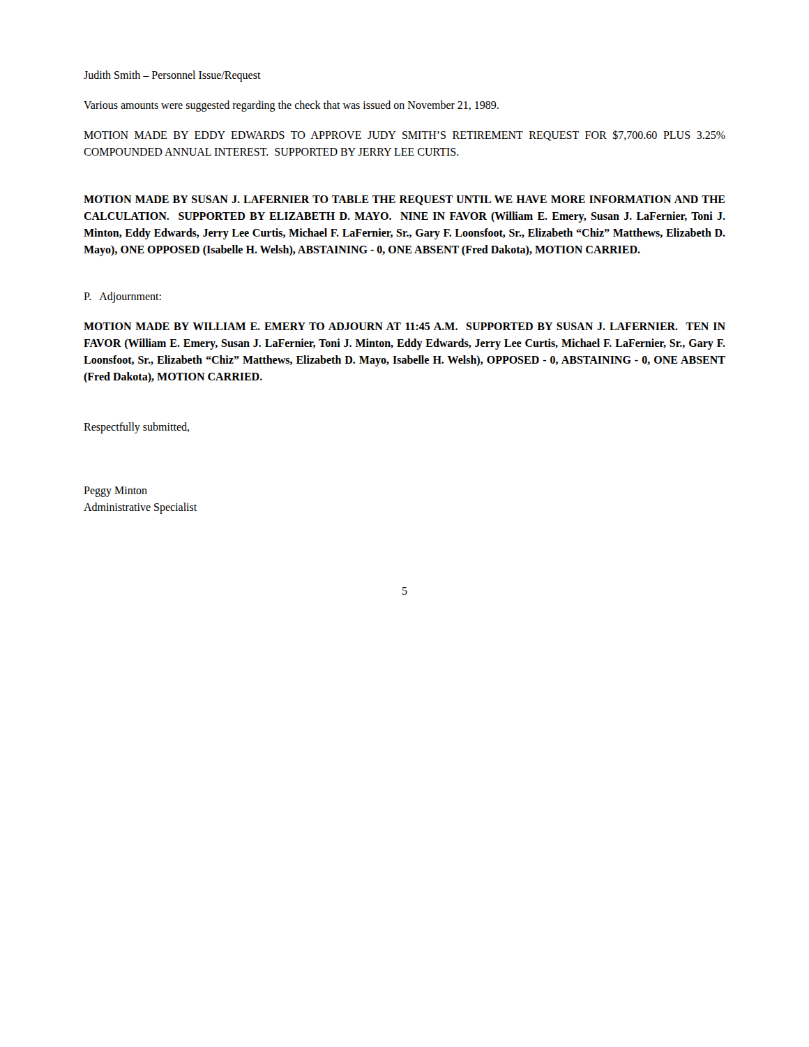Judith Smith – Personnel Issue/Request
Various amounts were suggested regarding the check that was issued on November 21, 1989.
MOTION MADE BY EDDY EDWARDS TO APPROVE JUDY SMITH’S RETIREMENT REQUEST FOR $7,700.60 PLUS 3.25% COMPOUNDED ANNUAL INTEREST. SUPPORTED BY JERRY LEE CURTIS.
MOTION MADE BY SUSAN J. LAFERNIER TO TABLE THE REQUEST UNTIL WE HAVE MORE INFORMATION AND THE CALCULATION. SUPPORTED BY ELIZABETH D. MAYO. NINE IN FAVOR (William E. Emery, Susan J. LaFernier, Toni J. Minton, Eddy Edwards, Jerry Lee Curtis, Michael F. LaFernier, Sr., Gary F. Loonsfoot, Sr., Elizabeth “Chiz” Matthews, Elizabeth D. Mayo), ONE OPPOSED (Isabelle H. Welsh), ABSTAINING - 0, ONE ABSENT (Fred Dakota), MOTION CARRIED.
P. Adjournment:
MOTION MADE BY WILLIAM E. EMERY TO ADJOURN AT 11:45 A.M. SUPPORTED BY SUSAN J. LAFERNIER. TEN IN FAVOR (William E. Emery, Susan J. LaFernier, Toni J. Minton, Eddy Edwards, Jerry Lee Curtis, Michael F. LaFernier, Sr., Gary F. Loonsfoot, Sr., Elizabeth “Chiz” Matthews, Elizabeth D. Mayo, Isabelle H. Welsh), OPPOSED - 0, ABSTAINING - 0, ONE ABSENT (Fred Dakota), MOTION CARRIED.
Respectfully submitted,
Peggy Minton
Administrative Specialist
5